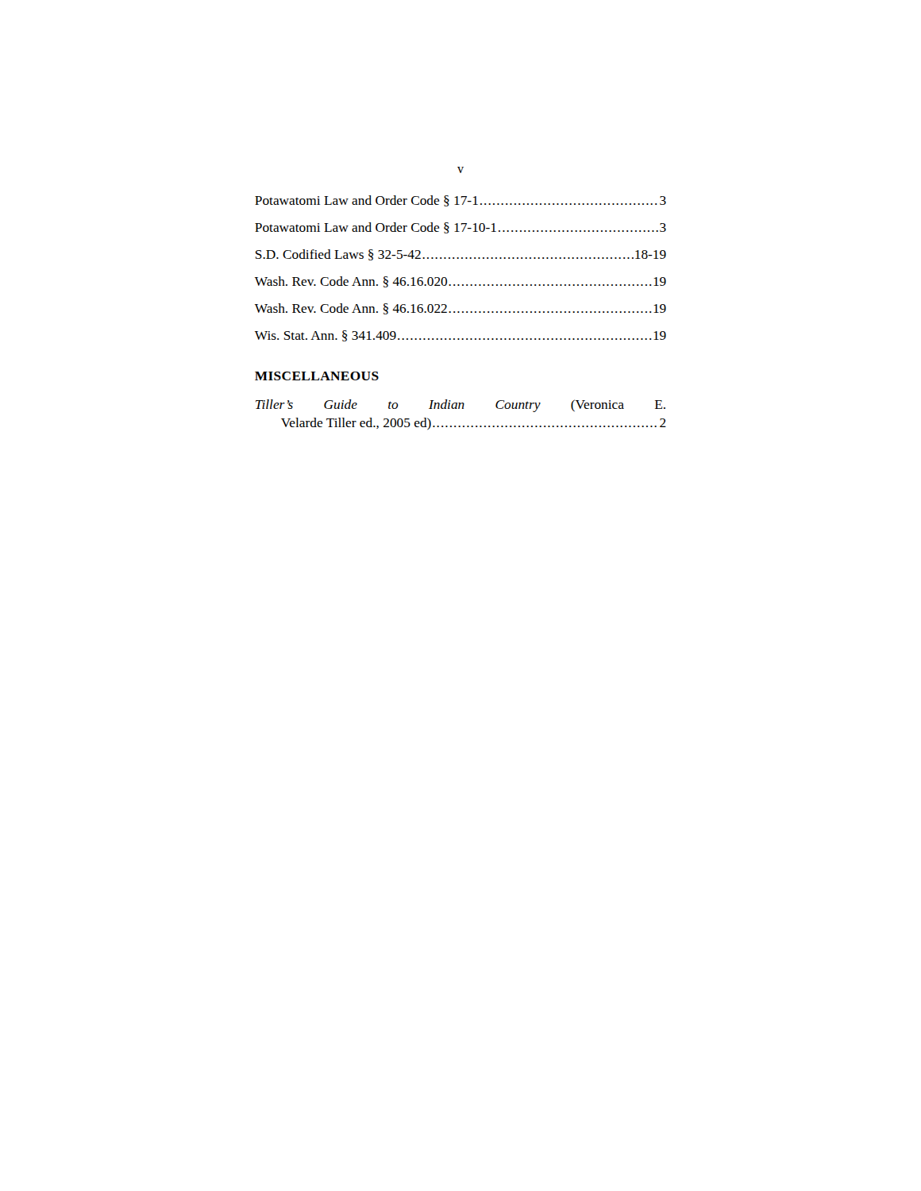v
Potawatomi Law and Order Code § 17-1 ........................................................................................... 3
Potawatomi Law and Order Code § 17-10-1 ........................................................................................... 3
S.D. Codified Laws § 32-5-42 ........................................................................................... 18-19
Wash. Rev. Code Ann. § 46.16.020 ........................................................................................... 19
Wash. Rev. Code Ann. § 46.16.022 ........................................................................................... 19
Wis. Stat. Ann. § 341.409 ........................................................................................... 19
MISCELLANEOUS
Tiller’s Guide to Indian Country (Veronica E. Velarde Tiller ed., 2005 ed) ........................................................................................... 2